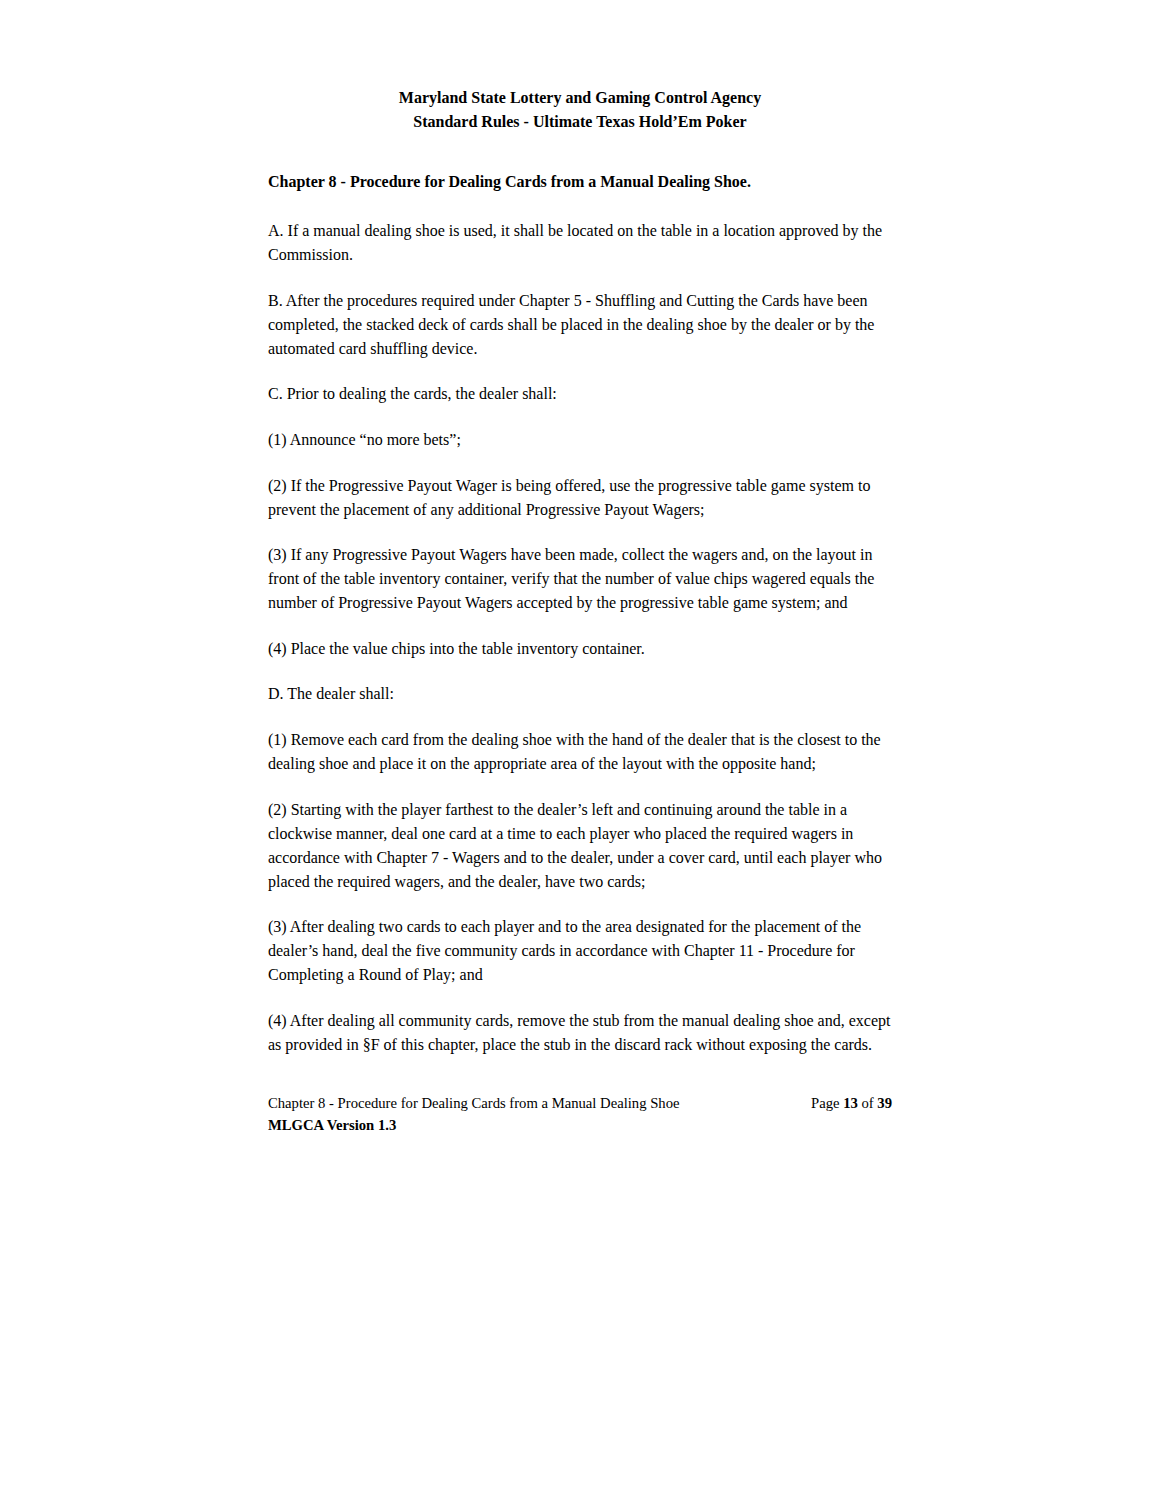Maryland State Lottery and Gaming Control Agency Standard Rules - Ultimate Texas Hold’Em Poker
Chapter 8 - Procedure for Dealing Cards from a Manual Dealing Shoe.
A. If a manual dealing shoe is used, it shall be located on the table in a location approved by the Commission.
B. After the procedures required under Chapter 5 - Shuffling and Cutting the Cards have been completed, the stacked deck of cards shall be placed in the dealing shoe by the dealer or by the automated card shuffling device.
C. Prior to dealing the cards, the dealer shall:
(1) Announce “no more bets”;
(2) If the Progressive Payout Wager is being offered, use the progressive table game system to prevent the placement of any additional Progressive Payout Wagers;
(3) If any Progressive Payout Wagers have been made, collect the wagers and, on the layout in front of the table inventory container, verify that the number of value chips wagered equals the number of Progressive Payout Wagers accepted by the progressive table game system; and
(4) Place the value chips into the table inventory container.
D. The dealer shall:
(1) Remove each card from the dealing shoe with the hand of the dealer that is the closest to the dealing shoe and place it on the appropriate area of the layout with the opposite hand;
(2) Starting with the player farthest to the dealer’s left and continuing around the table in a clockwise manner, deal one card at a time to each player who placed the required wagers in accordance with Chapter 7 - Wagers and to the dealer, under a cover card, until each player who placed the required wagers, and the dealer, have two cards;
(3) After dealing two cards to each player and to the area designated for the placement of the dealer’s hand, deal the five community cards in accordance with Chapter 11 - Procedure for Completing a Round of Play; and
(4) After dealing all community cards, remove the stub from the manual dealing shoe and, except as provided in §F of this chapter, place the stub in the discard rack without exposing the cards.
Chapter 8 - Procedure for Dealing Cards from a Manual Dealing Shoe MLGCA Version 1.3
Page 13 of 39